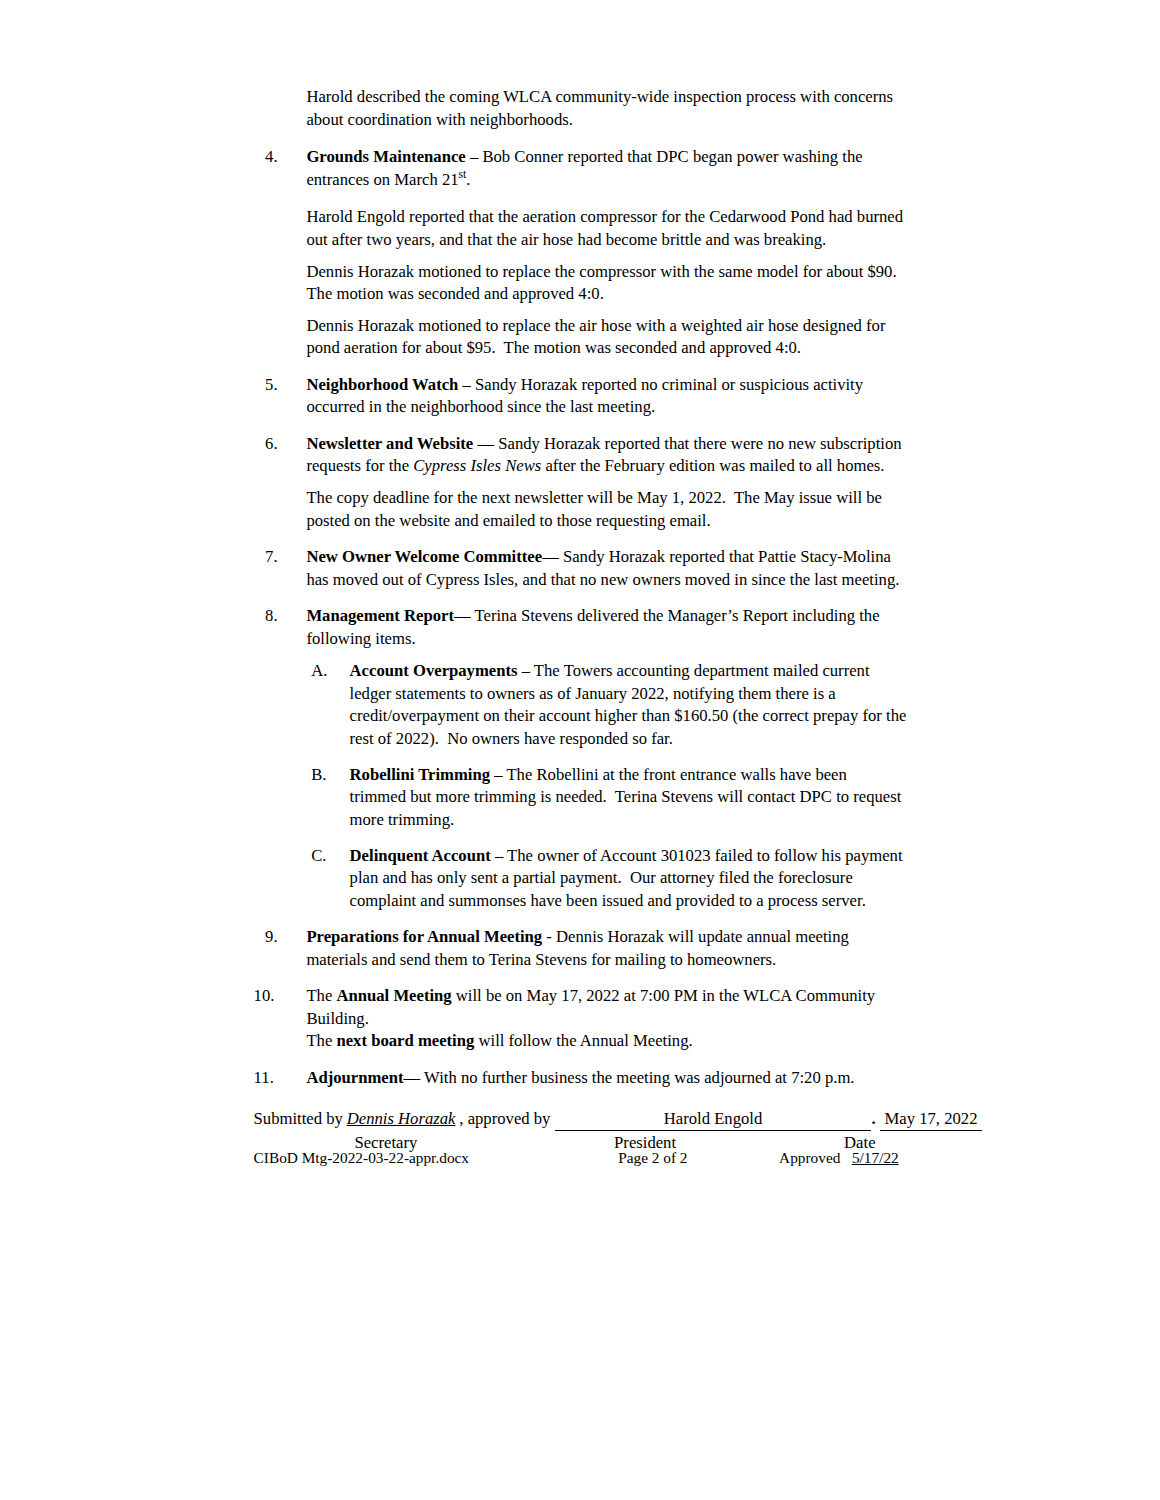Harold described the coming WLCA community-wide inspection process with concerns about coordination with neighborhoods.
Grounds Maintenance – Bob Conner reported that DPC began power washing the entrances on March 21st.
Harold Engold reported that the aeration compressor for the Cedarwood Pond had burned out after two years, and that the air hose had become brittle and was breaking.
Dennis Horazak motioned to replace the compressor with the same model for about $90. The motion was seconded and approved 4:0.
Dennis Horazak motioned to replace the air hose with a weighted air hose designed for pond aeration for about $95. The motion was seconded and approved 4:0.
Neighborhood Watch – Sandy Horazak reported no criminal or suspicious activity occurred in the neighborhood since the last meeting.
Newsletter and Website — Sandy Horazak reported that there were no new subscription requests for the Cypress Isles News after the February edition was mailed to all homes.
The copy deadline for the next newsletter will be May 1, 2022. The May issue will be posted on the website and emailed to those requesting email.
New Owner Welcome Committee— Sandy Horazak reported that Pattie Stacy-Molina has moved out of Cypress Isles, and that no new owners moved in since the last meeting.
Management Report— Terina Stevens delivered the Manager’s Report including the following items.
Account Overpayments – The Towers accounting department mailed current ledger statements to owners as of January 2022, notifying them there is a credit/overpayment on their account higher than $160.50 (the correct prepay for the rest of 2022). No owners have responded so far.
Robellini Trimming – The Robellini at the front entrance walls have been trimmed but more trimming is needed. Terina Stevens will contact DPC to request more trimming.
Delinquent Account – The owner of Account 301023 failed to follow his payment plan and has only sent a partial payment. Our attorney filed the foreclosure complaint and summonses have been issued and provided to a process server.
Preparations for Annual Meeting - Dennis Horazak will update annual meeting materials and send them to Terina Stevens for mailing to homeowners.
The Annual Meeting will be on May 17, 2022 at 7:00 PM in the WLCA Community Building.
The next board meeting will follow the Annual Meeting.
Adjournment— With no further business the meeting was adjourned at 7:20 p.m.
Submitted by Dennis Horazak, approved by Harold Engold . May 17, 2022
Secretary President Date
CIBoD Mtg-2022-03-22-appr.docx Page 2 of 2 Approved 5/17/22